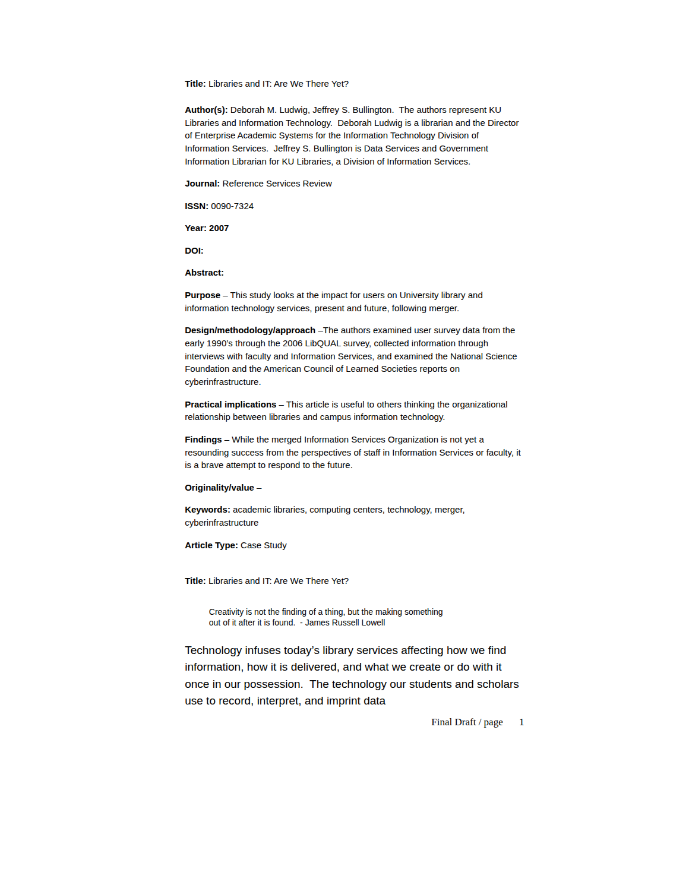Title: Libraries and IT: Are We There Yet?
Author(s): Deborah M. Ludwig, Jeffrey S. Bullington. The authors represent KU Libraries and Information Technology. Deborah Ludwig is a librarian and the Director of Enterprise Academic Systems for the Information Technology Division of Information Services. Jeffrey S. Bullington is Data Services and Government Information Librarian for KU Libraries, a Division of Information Services.
Journal: Reference Services Review
ISSN: 0090-7324
Year: 2007
DOI:
Abstract:
Purpose – This study looks at the impact for users on University library and information technology services, present and future, following merger.
Design/methodology/approach –The authors examined user survey data from the early 1990’s through the 2006 LibQUAL survey, collected information through interviews with faculty and Information Services, and examined the National Science Foundation and the American Council of Learned Societies reports on cyberinfrastructure.
Practical implications – This article is useful to others thinking the organizational relationship between libraries and campus information technology.
Findings – While the merged Information Services Organization is not yet a resounding success from the perspectives of staff in Information Services or faculty, it is a brave attempt to respond to the future.
Originality/value –
Keywords: academic libraries, computing centers, technology, merger, cyberinfrastructure
Article Type: Case Study
Title: Libraries and IT: Are We There Yet?
Creativity is not the finding of a thing, but the making something
out of it after it is found. - James Russell Lowell
Technology infuses today’s library services affecting how we find information, how it is delivered, and what we create or do with it once in our possession. The technology our students and scholars use to record, interpret, and imprint data
Final Draft / page1